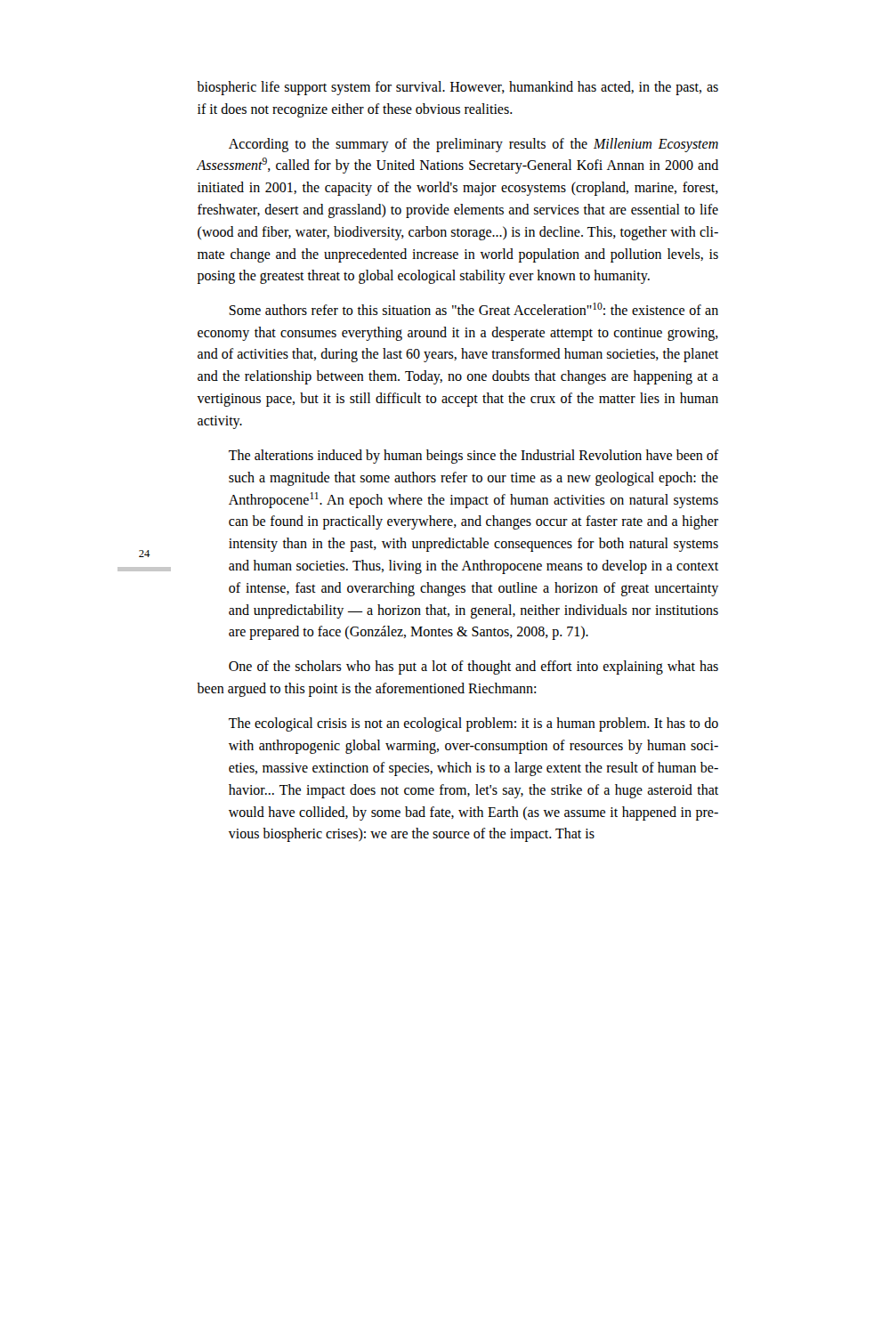24
biospheric life support system for survival. However, humankind has acted, in the past, as if it does not recognize either of these obvious realities.
According to the summary of the preliminary results of the Millenium Ecosystem Assessment9, called for by the United Nations Secretary-General Kofi Annan in 2000 and initiated in 2001, the capacity of the world's major ecosystems (cropland, marine, forest, freshwater, desert and grassland) to provide elements and services that are essential to life (wood and fiber, water, biodiversity, carbon storage...) is in decline. This, together with climate change and the unprecedented increase in world population and pollution levels, is posing the greatest threat to global ecological stability ever known to humanity.
Some authors refer to this situation as "the Great Acceleration"10: the existence of an economy that consumes everything around it in a desperate attempt to continue growing, and of activities that, during the last 60 years, have transformed human societies, the planet and the relationship between them. Today, no one doubts that changes are happening at a vertiginous pace, but it is still difficult to accept that the crux of the matter lies in human activity.
The alterations induced by human beings since the Industrial Revolution have been of such a magnitude that some authors refer to our time as a new geological epoch: the Anthropocene11. An epoch where the impact of human activities on natural systems can be found in practically everywhere, and changes occur at faster rate and a higher intensity than in the past, with unpredictable consequences for both natural systems and human societies. Thus, living in the Anthropocene means to develop in a context of intense, fast and overarching changes that outline a horizon of great uncertainty and unpredictability — a horizon that, in general, neither individuals nor institutions are prepared to face (González, Montes & Santos, 2008, p. 71).
One of the scholars who has put a lot of thought and effort into explaining what has been argued to this point is the aforementioned Riechmann:
The ecological crisis is not an ecological problem: it is a human problem. It has to do with anthropogenic global warming, over-consumption of resources by human societies, massive extinction of species, which is to a large extent the result of human behavior... The impact does not come from, let's say, the strike of a huge asteroid that would have collided, by some bad fate, with Earth (as we assume it happened in previous biospheric crises): we are the source of the impact. That is